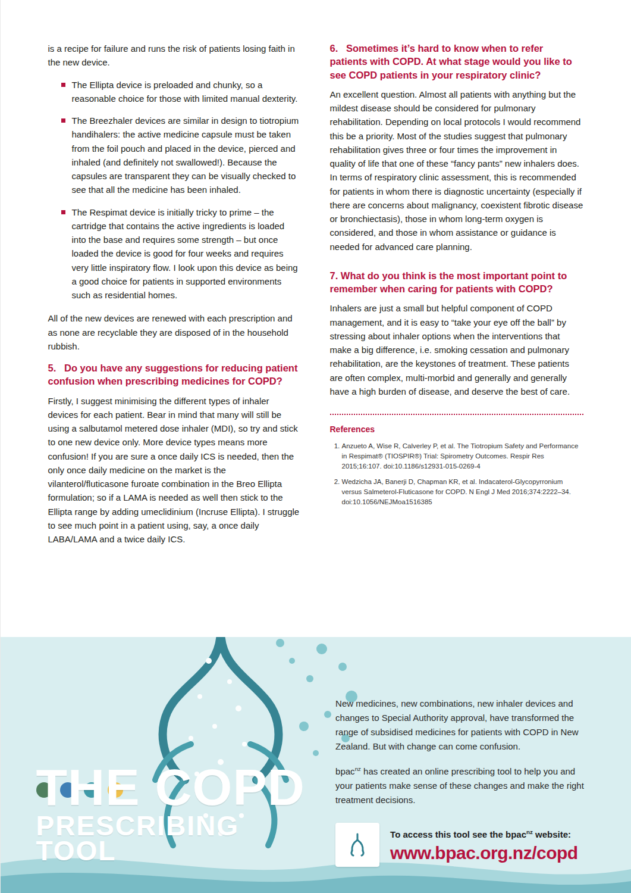is a recipe for failure and runs the risk of patients losing faith in the new device.
The Ellipta device is preloaded and chunky, so a reasonable choice for those with limited manual dexterity.
The Breezhaler devices are similar in design to tiotropium handihalers: the active medicine capsule must be taken from the foil pouch and placed in the device, pierced and inhaled (and definitely not swallowed!). Because the capsules are transparent they can be visually checked to see that all the medicine has been inhaled.
The Respimat device is initially tricky to prime – the cartridge that contains the active ingredients is loaded into the base and requires some strength – but once loaded the device is good for four weeks and requires very little inspiratory flow. I look upon this device as being a good choice for patients in supported environments such as residential homes.
All of the new devices are renewed with each prescription and as none are recyclable they are disposed of in the household rubbish.
5. Do you have any suggestions for reducing patient confusion when prescribing medicines for COPD?
Firstly, I suggest minimising the different types of inhaler devices for each patient. Bear in mind that many will still be using a salbutamol metered dose inhaler (MDI), so try and stick to one new device only. More device types means more confusion! If you are sure a once daily ICS is needed, then the only once daily medicine on the market is the vilanterol/fluticasone furoate combination in the Breo Ellipta formulation; so if a LAMA is needed as well then stick to the Ellipta range by adding umeclidinium (Incruse Ellipta). I struggle to see much point in a patient using, say, a once daily LABA/LAMA and a twice daily ICS.
6. Sometimes it’s hard to know when to refer patients with COPD. At what stage would you like to see COPD patients in your respiratory clinic?
An excellent question. Almost all patients with anything but the mildest disease should be considered for pulmonary rehabilitation. Depending on local protocols I would recommend this be a priority. Most of the studies suggest that pulmonary rehabilitation gives three or four times the improvement in quality of life that one of these “fancy pants” new inhalers does. In terms of respiratory clinic assessment, this is recommended for patients in whom there is diagnostic uncertainty (especially if there are concerns about malignancy, coexistent fibrotic disease or bronchiectasis), those in whom long-term oxygen is considered, and those in whom assistance or guidance is needed for advanced care planning.
7. What do you think is the most important point to remember when caring for patients with COPD?
Inhalers are just a small but helpful component of COPD management, and it is easy to “take your eye off the ball” by stressing about inhaler options when the interventions that make a big difference, i.e. smoking cessation and pulmonary rehabilitation, are the keystones of treatment. These patients are often complex, multi-morbid and generally and generally have a high burden of disease, and deserve the best of care.
References
Anzueto A, Wise R, Calverley P, et al. The Tiotropium Safety and Performance in Respimat® (TIOSPIR®) Trial: Spirometry Outcomes. Respir Res 2015;16:107. doi:10.1186/s12931-015-0269-4
Wedzicha JA, Banerji D, Chapman KR, et al. Indacaterol-Glycopyrronium versus Salmeterol-Fluticasone for COPD. N Engl J Med 2016;374:2222–34. doi:10.1056/NEJMoa1516385
THE COPD PRESCRIBING TOOL
New medicines, new combinations, new inhaler devices and changes to Special Authority approval, have transformed the range of subsidised medicines for patients with COPD in New Zealand. But with change can come confusion.
bpacnz has created an online prescribing tool to help you and your patients make sense of these changes and make the right treatment decisions.
To access this tool see the bpacnz website:
www.bpac.org.nz/copd